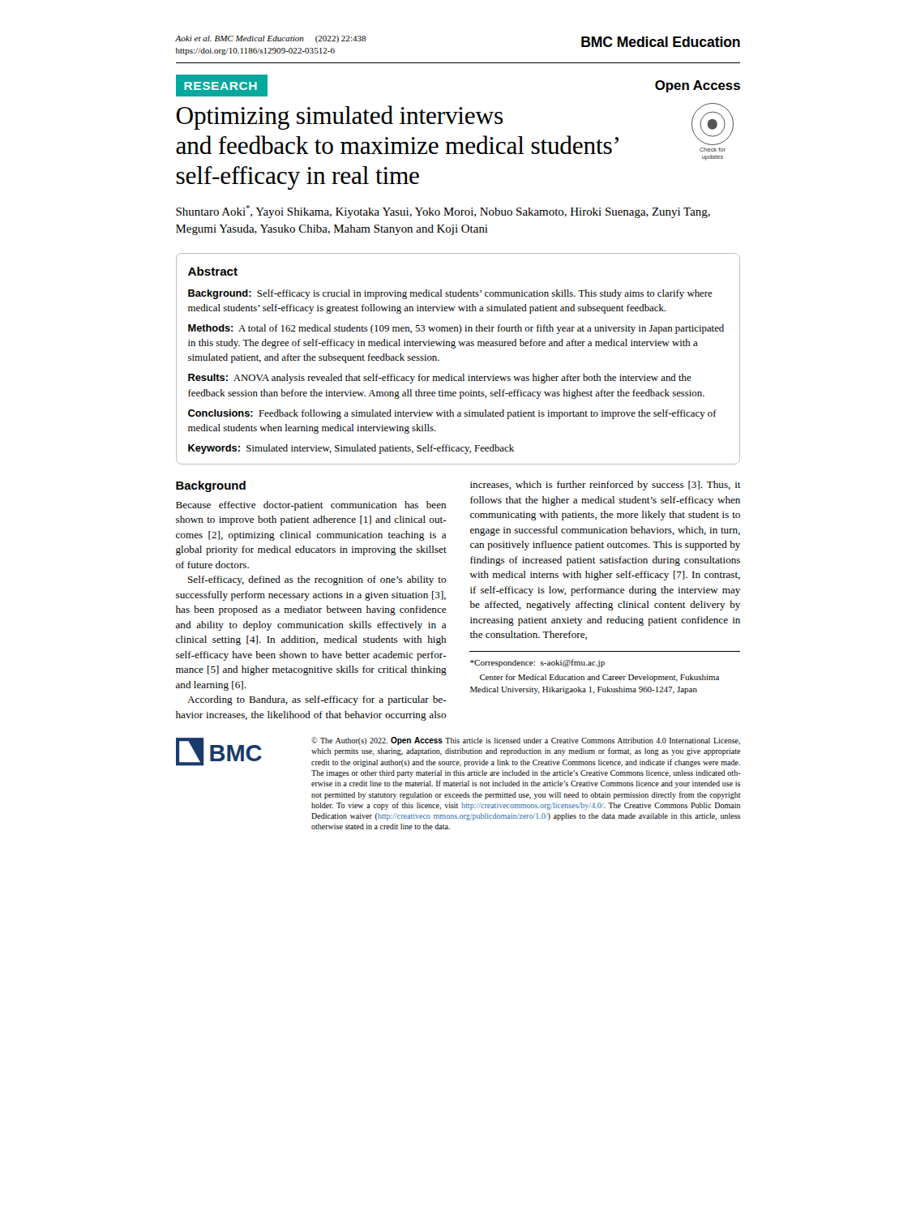Aoki et al. BMC Medical Education (2022) 22:438
https://doi.org/10.1186/s12909-022-03512-6
BMC Medical Education
RESEARCH Open Access
Check for
updates
Optimizing simulated interviews
and feedback to maximize medical students’
self-efficacy in real time
Shuntaro Aoki*, Yayoi Shikama, Kiyotaka Yasui, Yoko Moroi, Nobuo Sakamoto, Hiroki Suenaga, Zunyi Tang, Megumi Yasuda, Yasuko Chiba, Maham Stanyon and Koji Otani
Abstract
Background: Self-efficacy is crucial in improving medical students’ communication skills. This study aims to clarify where medical students’ self-efficacy is greatest following an interview with a simulated patient and subsequent feedback.
Methods: A total of 162 medical students (109 men, 53 women) in their fourth or fifth year at a university in Japan participated in this study. The degree of self-efficacy in medical interviewing was measured before and after a medical interview with a simulated patient, and after the subsequent feedback session.
Results: ANOVA analysis revealed that self-efficacy for medical interviews was higher after both the interview and the feedback session than before the interview. Among all three time points, self-efficacy was highest after the feedback session.
Conclusions: Feedback following a simulated interview with a simulated patient is important to improve the self-efficacy of medical students when learning medical interviewing skills.
Keywords: Simulated interview, Simulated patients, Self-efficacy, Feedback
Background
Because effective doctor-patient communication has been shown to improve both patient adherence [1] and clinical outcomes [2], optimizing clinical communication teaching is a global priority for medical educators in improving the skillset of future doctors.
Self-efficacy, defined as the recognition of one’s ability to successfully perform necessary actions in a given situation [3], has been proposed as a mediator between having confidence and ability to deploy communication skills effectively in a clinical setting [4]. In addition, medical students with high self-efficacy have been shown to have better academic performance [5] and higher metacognitive skills for critical thinking and learning [6].
According to Bandura, as self-efficacy for a particular behavior increases, the likelihood of that behavior occurring also increases, which is further reinforced by success [3]. Thus, it follows that the higher a medical student’s self-efficacy when communicating with patients, the more likely that student is to engage in successful communication behaviors, which, in turn, can positively influence patient outcomes. This is supported by findings of increased patient satisfaction during consultations with medical interns with higher self-efficacy [7]. In contrast, if self-efficacy is low, performance during the interview may be affected, negatively affecting clinical content delivery by increasing patient anxiety and reducing patient confidence in the consultation. Therefore,
*Correspondence: s-aoki@fmu.ac.jp
Center for Medical Education and Career Development, Fukushima Medical University, Hikarigaoka 1, Fukushima 960-1247, Japan
BMC
© The Author(s) 2022. Open Access This article is licensed under a Creative Commons Attribution 4.0 International License, which permits use, sharing, adaptation, distribution and reproduction in any medium or format, as long as you give appropriate credit to the original author(s) and the source, provide a link to the Creative Commons licence, and indicate if changes were made. The images or other third party material in this article are included in the article’s Creative Commons licence, unless indicated otherwise in a credit line to the material. If material is not included in the article’s Creative Commons licence and your intended use is not permitted by statutory regulation or exceeds the permitted use, you will need to obtain permission directly from the copyright holder. To view a copy of this licence, visit http://creativecommons.org/licenses/by/4.0/. The Creative Commons Public Domain Dedication waiver (http://creativeco mmons.org/publicdomain/zero/1.0/) applies to the data made available in this article, unless otherwise stated in a credit line to the data.